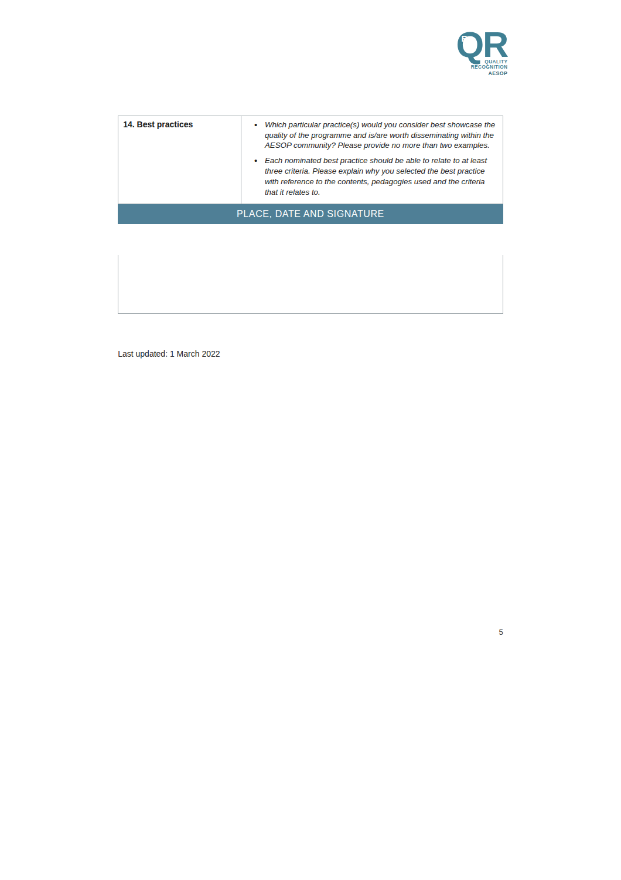QRR
QUALITY
RECOGNITION
AESOP
| 14. Best practices | Which particular practice(s) would you consider best showcase the quality of the programme and is/are worth disseminating within the AESOP community? Please provide no more than two examples. Each nominated best practice should be able to relate to at least three criteria. Please explain why you selected the best practice with reference to the contents, pedagogies used and the criteria that it relates to. |
PLACE, DATE AND SIGNATURE
Last updated: 1 March 2022
5